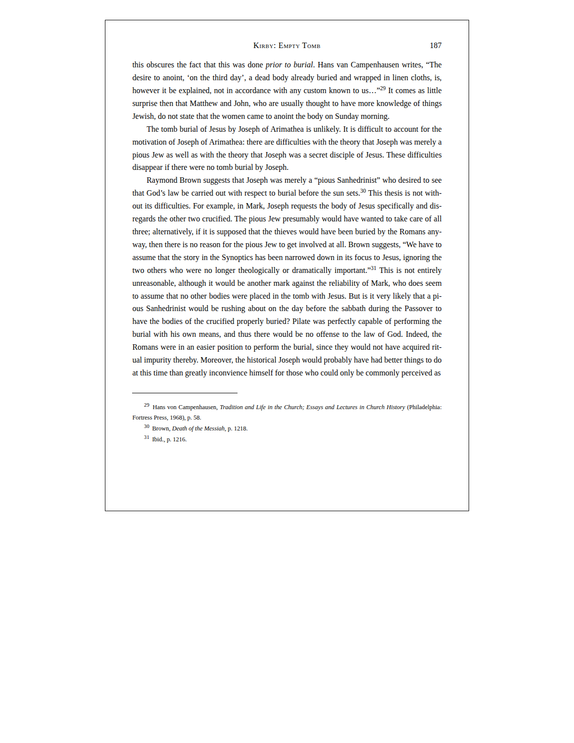Kirby: Empty Tomb 187
this obscures the fact that this was done prior to burial. Hans van Campenhausen writes, “The desire to anoint, ‘on the third day’, a dead body already buried and wrapped in linen cloths, is, however it be explained, not in accordance with any custom known to us…”29 It comes as little surprise then that Matthew and John, who are usually thought to have more knowledge of things Jewish, do not state that the women came to anoint the body on Sunday morning.
The tomb burial of Jesus by Joseph of Arimathea is unlikely. It is difficult to account for the motivation of Joseph of Arimathea: there are difficulties with the theory that Joseph was merely a pious Jew as well as with the theory that Joseph was a secret disciple of Jesus. These difficulties disappear if there were no tomb burial by Joseph.
Raymond Brown suggests that Joseph was merely a “pious Sanhedrinist” who desired to see that God’s law be carried out with respect to burial before the sun sets.30 This thesis is not without its difficulties. For example, in Mark, Joseph requests the body of Jesus specifically and disregards the other two crucified. The pious Jew presumably would have wanted to take care of all three; alternatively, if it is supposed that the thieves would have been buried by the Romans anyway, then there is no reason for the pious Jew to get involved at all. Brown suggests, “We have to assume that the story in the Synoptics has been narrowed down in its focus to Jesus, ignoring the two others who were no longer theologically or dramatically important.”31 This is not entirely unreasonable, although it would be another mark against the reliability of Mark, who does seem to assume that no other bodies were placed in the tomb with Jesus. But is it very likely that a pious Sanhedrinist would be rushing about on the day before the sabbath during the Passover to have the bodies of the crucified properly buried? Pilate was perfectly capable of performing the burial with his own means, and thus there would be no offense to the law of God. Indeed, the Romans were in an easier position to perform the burial, since they would not have acquired ritual impurity thereby. Moreover, the historical Joseph would probably have had better things to do at this time than greatly inconvience himself for those who could only be commonly perceived as
29 Hans von Campenhausen, Tradition and Life in the Church; Essays and Lectures in Church History (Philadelphia: Fortress Press, 1968), p. 58.
30 Brown, Death of the Messiah, p. 1218.
31 Ibid., p. 1216.